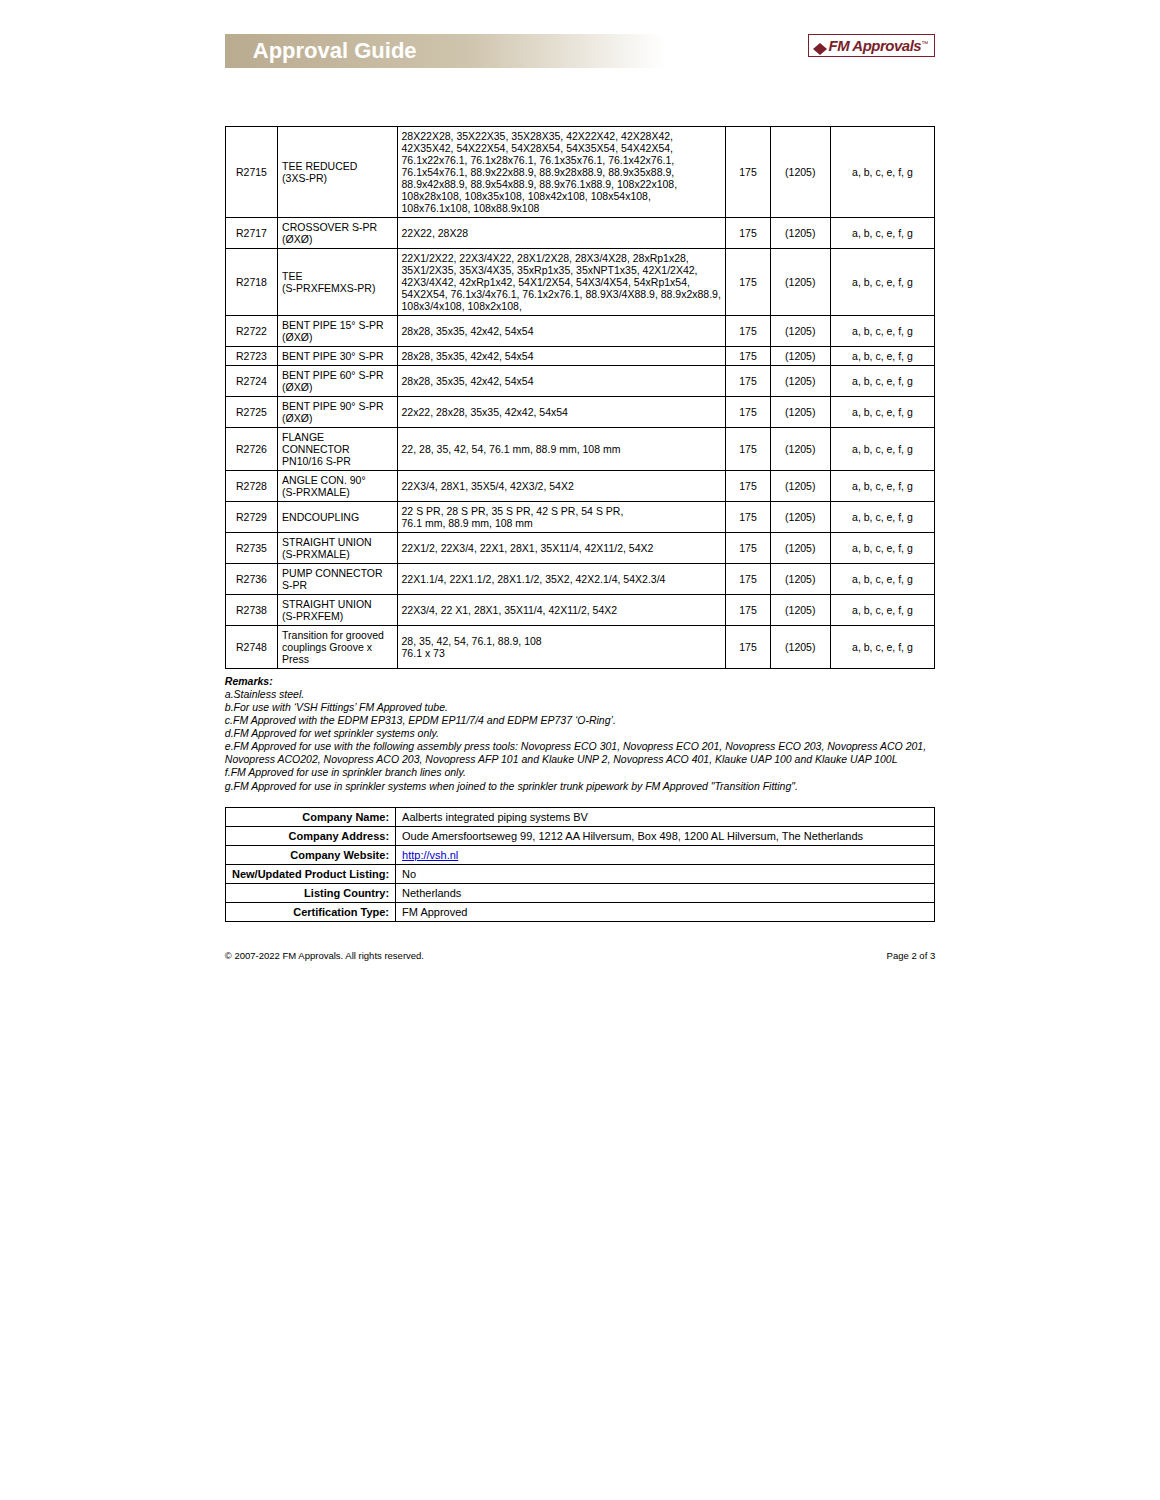Approval Guide
FM Approvals™
| R2715 | TEE REDUCED (3XS-PR) | 28X22X28, 35X22X35, 35X28X35, 42X22X42, 42X28X42, 42X35X42, 54X22X54, 54X28X54, 54X35X54, 54X42X54, 76.1x22x76.1, 76.1x28x76.1, 76.1x35x76.1, 76.1x42x76.1, 76.1x54x76.1, 88.9x22x88.9, 88.9x28x88.9, 88.9x35x88.9, 88.9x42x88.9, 88.9x54x88.9, 88.9x76.1x88.9, 108x22x108, 108x28x108, 108x35x108, 108x42x108, 108x54x108, 108x76.1x108, 108x88.9x108 | 175 | (1205) | a, b, c, e, f, g |
| R2717 | CROSSOVER S-PR (ØXØ) | 22X22, 28X28 | 175 | (1205) | a, b, c, e, f, g |
| R2718 | TEE (S-PRXFEMXS-PR) | 22X1/2X22, 22X3/4X22, 28X1/2X28, 28X3/4X28, 28xRp1x28, 35X1/2X35, 35X3/4X35, 35xRp1x35, 35xNPT1x35, 42X1/2X42, 42X3/4X42, 42xRp1x42, 54X1/2X54, 54X3/4X54, 54xRp1x54, 54X2X54, 76.1x3/4x76.1, 76.1x2x76.1, 88.9X3/4X88.9, 88.9x2x88.9, 108x3/4x108, 108x2x108, | 175 | (1205) | a, b, c, e, f, g |
| R2722 | BENT PIPE 15° S-PR (ØXØ) | 28x28, 35x35, 42x42, 54x54 | 175 | (1205) | a, b, c, e, f, g |
| R2723 | BENT PIPE 30° S-PR | 28x28, 35x35, 42x42, 54x54 | 175 | (1205) | a, b, c, e, f, g |
| R2724 | BENT PIPE 60° S-PR (ØXØ) | 28x28, 35x35, 42x42, 54x54 | 175 | (1205) | a, b, c, e, f, g |
| R2725 | BENT PIPE 90° S-PR (ØXØ) | 22x22, 28x28, 35x35, 42x42, 54x54 | 175 | (1205) | a, b, c, e, f, g |
| R2726 | FLANGE CONNECTOR PN10/16 S-PR | 22, 28, 35, 42, 54, 76.1 mm, 88.9 mm, 108 mm | 175 | (1205) | a, b, c, e, f, g |
| R2728 | ANGLE CON. 90° (S-PRXMALE) | 22X3/4, 28X1, 35X5/4, 42X3/2, 54X2 | 175 | (1205) | a, b, c, e, f, g |
| R2729 | ENDCOUPLING | 22 S PR, 28 S PR, 35 S PR, 42 S PR, 54 S PR, 76.1 mm, 88.9 mm, 108 mm | 175 | (1205) | a, b, c, e, f, g |
| R2735 | STRAIGHT UNION (S-PRXMALE) | 22X1/2, 22X3/4, 22X1, 28X1, 35X11/4, 42X11/2, 54X2 | 175 | (1205) | a, b, c, e, f, g |
| R2736 | PUMP CONNECTOR S-PR | 22X1.1/4, 22X1.1/2, 28X1.1/2, 35X2, 42X2.1/4, 54X2.3/4 | 175 | (1205) | a, b, c, e, f, g |
| R2738 | STRAIGHT UNION (S-PRXFEM) | 22X3/4, 22 X1, 28X1, 35X11/4, 42X11/2, 54X2 | 175 | (1205) | a, b, c, e, f, g |
| R2748 | Transition for grooved couplings Groove x Press | 28, 35, 42, 54, 76.1, 88.9, 108 76.1 x 73 | 175 | (1205) | a, b, c, e, f, g |
Remarks:
a.Stainless steel.
b.For use with ‘VSH Fittings’ FM Approved tube.
c.FM Approved with the EDPM EP313, EPDM EP11/7/4 and EDPM EP737 ‘O-Ring’.
d.FM Approved for wet sprinkler systems only.
e.FM Approved for use with the following assembly press tools: Novopress ECO 301, Novopress ECO 201, Novopress ECO 203, Novopress ACO 201, Novopress ACO202, Novopress ACO 203, Novopress AFP 101 and Klauke UNP 2, Novopress ACO 401, Klauke UAP 100 and Klauke UAP 100L
f.FM Approved for use in sprinkler branch lines only.
g.FM Approved for use in sprinkler systems when joined to the sprinkler trunk pipework by FM Approved "Transition Fitting".
| Company Name: | Aalberts integrated piping systems BV |
| Company Address: | Oude Amersfoortseweg 99, 1212 AA Hilversum, Box 498, 1200 AL Hilversum, The Netherlands |
| Company Website: | http://vsh.nl |
| New/Updated Product Listing: | No |
| Listing Country: | Netherlands |
| Certification Type: | FM Approved |
© 2007-2022 FM Approvals. All rights reserved.
Page 2 of 3